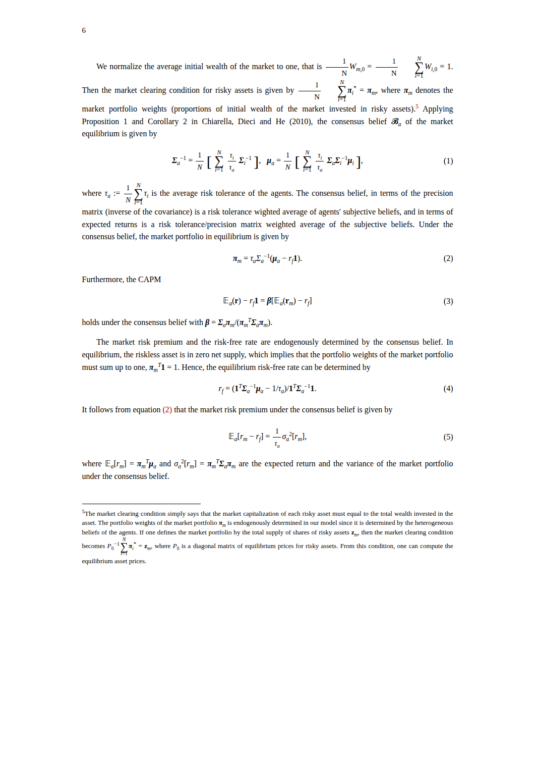6
We normalize the average initial wealth of the market to one, that is 1 N Wm,0 = 1 N N∑i=1 Wi,0 = 1. Then the market clearing condition for risky assets is given by 1 N N∑i=1 πi* = πm, where πm denotes the market portfolio weights (proportions of initial wealth of the market invested in risky assets).5 Applying Proposition 1 and Corollary 2 in Chiarella, Dieci and He (2010), the consensus belief 𝓑a of the market equilibrium is given by
Σa−1 = 1 N [ N∑i=1 τi τa Σi−1 ], μa = 1 N [ N∑i=1 τi τa ΣaΣi−1μi ], (1)
where τa := 1 N N∑i=1 τi is the average risk tolerance of the agents. The consensus belief, in terms of the precision matrix (inverse of the covariance) is a risk tolerance wighted average of agents' subjective beliefs, and in terms of expected returns is a risk tolerance/precision matrix weighted average of the subjective beliefs. Under the consensus belief, the market portfolio in equilibrium is given by
πm = τaΣa−1(μa − rf1). (2)
Furthermore, the CAPM
𝔼a(r) − rf1 = β[𝔼a(rm) − rf] (3)
holds under the consensus belief with β = Σaπm/(πmTΣaπm).
The market risk premium and the risk-free rate are endogenously determined by the consensus belief. In equilibrium, the riskless asset is in zero net supply, which implies that the portfolio weights of the market portfolio must sum up to one, πmT1 = 1. Hence, the equilibrium risk-free rate can be determined by
rf = (1TΣa−1μa − 1/τa)/1TΣa−11. (4)
It follows from equation (2) that the market risk premium under the consensus belief is given by
𝔼a[rm − rf] = 1 τa σa2[rm], (5)
where 𝔼a[rm] = πmTμa and σa2[rm] = πmTΣaπm are the expected return and the variance of the market portfolio under the consensus belief.
5The market clearing condition simply says that the market capitalization of each risky asset must equal to the total wealth invested in the asset. The portfolio weights of the market portfolio πm is endogenously determined in our model since it is determined by the heterogeneous beliefs of the agents. If one defines the market portfolio by the total supply of shares of risky assets zm, then the market clearing condition becomes P0−1N∑i=1 πi* = zm, where P0 is a diagonal matrix of equilibrium prices for risky assets. From this condition, one can compute the equilibrium asset prices.